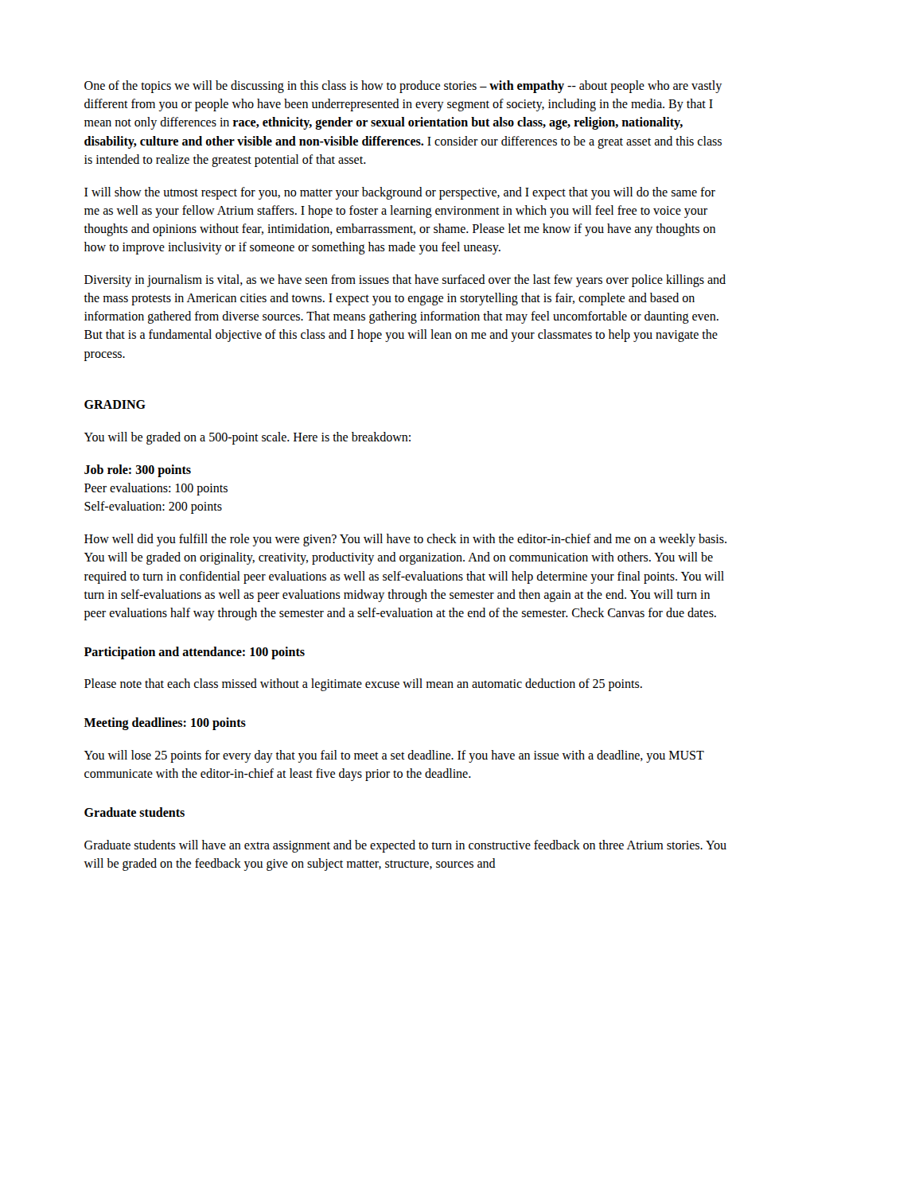One of the topics we will be discussing in this class is how to produce stories – with empathy -- about people who are vastly different from you or people who have been underrepresented in every segment of society, including in the media. By that I mean not only differences in race, ethnicity, gender or sexual orientation but also class, age, religion, nationality, disability, culture and other visible and non-visible differences. I consider our differences to be a great asset and this class is intended to realize the greatest potential of that asset.
I will show the utmost respect for you, no matter your background or perspective, and I expect that you will do the same for me as well as your fellow Atrium staffers. I hope to foster a learning environment in which you will feel free to voice your thoughts and opinions without fear, intimidation, embarrassment, or shame. Please let me know if you have any thoughts on how to improve inclusivity or if someone or something has made you feel uneasy.
Diversity in journalism is vital, as we have seen from issues that have surfaced over the last few years over police killings and the mass protests in American cities and towns. I expect you to engage in storytelling that is fair, complete and based on information gathered from diverse sources. That means gathering information that may feel uncomfortable or daunting even. But that is a fundamental objective of this class and I hope you will lean on me and your classmates to help you navigate the process.
GRADING
You will be graded on a 500-point scale. Here is the breakdown:
Job role: 300 points
Peer evaluations: 100 points
Self-evaluation: 200 points
How well did you fulfill the role you were given? You will have to check in with the editor-in-chief and me on a weekly basis. You will be graded on originality, creativity, productivity and organization. And on communication with others. You will be required to turn in confidential peer evaluations as well as self-evaluations that will help determine your final points. You will turn in self-evaluations as well as peer evaluations midway through the semester and then again at the end. You will turn in peer evaluations half way through the semester and a self-evaluation at the end of the semester. Check Canvas for due dates.
Participation and attendance: 100 points
Please note that each class missed without a legitimate excuse will mean an automatic deduction of 25 points.
Meeting deadlines: 100 points
You will lose 25 points for every day that you fail to meet a set deadline. If you have an issue with a deadline, you MUST communicate with the editor-in-chief at least five days prior to the deadline.
Graduate students
Graduate students will have an extra assignment and be expected to turn in constructive feedback on three Atrium stories. You will be graded on the feedback you give on subject matter, structure, sources and